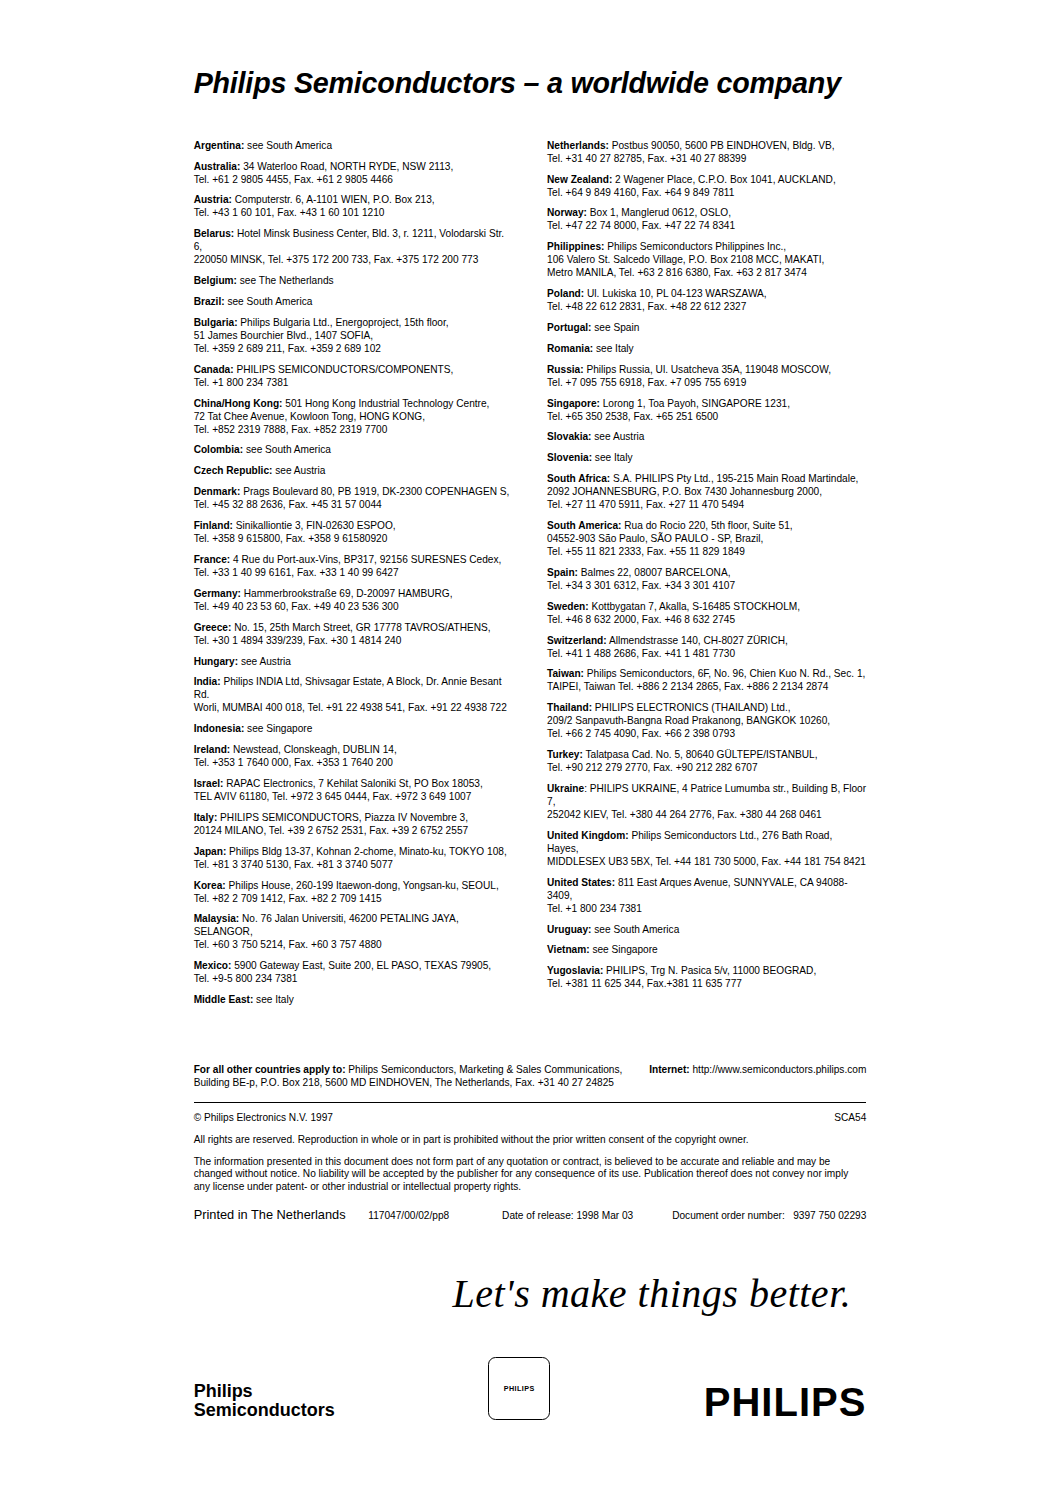Philips Semiconductors – a worldwide company
Argentina: see South America
Australia: 34 Waterloo Road, NORTH RYDE, NSW 2113,
Tel. +61 2 9805 4455, Fax. +61 2 9805 4466
Austria: Computerstr. 6, A-1101 WIEN, P.O. Box 213,
Tel. +43 1 60 101, Fax. +43 1 60 101 1210
Belarus: Hotel Minsk Business Center, Bld. 3, r. 1211, Volodarski Str. 6,
220050 MINSK, Tel. +375 172 200 733, Fax. +375 172 200 773
Belgium: see The Netherlands
Brazil: see South America
Bulgaria: Philips Bulgaria Ltd., Energoproject, 15th floor,
51 James Bourchier Blvd., 1407 SOFIA,
Tel. +359 2 689 211, Fax. +359 2 689 102
Canada: PHILIPS SEMICONDUCTORS/COMPONENTS,
Tel. +1 800 234 7381
China/Hong Kong: 501 Hong Kong Industrial Technology Centre,
72 Tat Chee Avenue, Kowloon Tong, HONG KONG,
Tel. +852 2319 7888, Fax. +852 2319 7700
Colombia: see South America
Czech Republic: see Austria
Denmark: Prags Boulevard 80, PB 1919, DK-2300 COPENHAGEN S,
Tel. +45 32 88 2636, Fax. +45 31 57 0044
Finland: Sinikalliontie 3, FIN-02630 ESPOO,
Tel. +358 9 615800, Fax. +358 9 61580920
France: 4 Rue du Port-aux-Vins, BP317, 92156 SURESNES Cedex,
Tel. +33 1 40 99 6161, Fax. +33 1 40 99 6427
Germany: Hammerbrookstraße 69, D-20097 HAMBURG,
Tel. +49 40 23 53 60, Fax. +49 40 23 536 300
Greece: No. 15, 25th March Street, GR 17778 TAVROS/ATHENS,
Tel. +30 1 4894 339/239, Fax. +30 1 4814 240
Hungary: see Austria
India: Philips INDIA Ltd, Shivsagar Estate, A Block, Dr. Annie Besant Rd.
Worli, MUMBAI 400 018, Tel. +91 22 4938 541, Fax. +91 22 4938 722
Indonesia: see Singapore
Ireland: Newstead, Clonskeagh, DUBLIN 14,
Tel. +353 1 7640 000, Fax. +353 1 7640 200
Israel: RAPAC Electronics, 7 Kehilat Saloniki St, PO Box 18053,
TEL AVIV 61180, Tel. +972 3 645 0444, Fax. +972 3 649 1007
Italy: PHILIPS SEMICONDUCTORS, Piazza IV Novembre 3,
20124 MILANO, Tel. +39 2 6752 2531, Fax. +39 2 6752 2557
Japan: Philips Bldg 13-37, Kohnan 2-chome, Minato-ku, TOKYO 108,
Tel. +81 3 3740 5130, Fax. +81 3 3740 5077
Korea: Philips House, 260-199 Itaewon-dong, Yongsan-ku, SEOUL,
Tel. +82 2 709 1412, Fax. +82 2 709 1415
Malaysia: No. 76 Jalan Universiti, 46200 PETALING JAYA, SELANGOR,
Tel. +60 3 750 5214, Fax. +60 3 757 4880
Mexico: 5900 Gateway East, Suite 200, EL PASO, TEXAS 79905,
Tel. +9-5 800 234 7381
Middle East: see Italy
Netherlands: Postbus 90050, 5600 PB EINDHOVEN, Bldg. VB,
Tel. +31 40 27 82785, Fax. +31 40 27 88399
New Zealand: 2 Wagener Place, C.P.O. Box 1041, AUCKLAND,
Tel. +64 9 849 4160, Fax. +64 9 849 7811
Norway: Box 1, Manglerud 0612, OSLO,
Tel. +47 22 74 8000, Fax. +47 22 74 8341
Philippines: Philips Semiconductors Philippines Inc.,
106 Valero St. Salcedo Village, P.O. Box 2108 MCC, MAKATI,
Metro MANILA, Tel. +63 2 816 6380, Fax. +63 2 817 3474
Poland: Ul. Lukiska 10, PL 04-123 WARSZAWA,
Tel. +48 22 612 2831, Fax. +48 22 612 2327
Portugal: see Spain
Romania: see Italy
Russia: Philips Russia, Ul. Usatcheva 35A, 119048 MOSCOW,
Tel. +7 095 755 6918, Fax. +7 095 755 6919
Singapore: Lorong 1, Toa Payoh, SINGAPORE 1231,
Tel. +65 350 2538, Fax. +65 251 6500
Slovakia: see Austria
Slovenia: see Italy
South Africa: S.A. PHILIPS Pty Ltd., 195-215 Main Road Martindale,
2092 JOHANNESBURG, P.O. Box 7430 Johannesburg 2000,
Tel. +27 11 470 5911, Fax. +27 11 470 5494
South America: Rua do Rocio 220, 5th floor, Suite 51,
04552-903 São Paulo, SÃO PAULO - SP, Brazil,
Tel. +55 11 821 2333, Fax. +55 11 829 1849
Spain: Balmes 22, 08007 BARCELONA,
Tel. +34 3 301 6312, Fax. +34 3 301 4107
Sweden: Kottbygatan 7, Akalla, S-16485 STOCKHOLM,
Tel. +46 8 632 2000, Fax. +46 8 632 2745
Switzerland: Allmendstrasse 140, CH-8027 ZÜRICH,
Tel. +41 1 488 2686, Fax. +41 1 481 7730
Taiwan: Philips Semiconductors, 6F, No. 96, Chien Kuo N. Rd., Sec. 1,
TAIPEI, Taiwan Tel. +886 2 2134 2865, Fax. +886 2 2134 2874
Thailand: PHILIPS ELECTRONICS (THAILAND) Ltd.,
209/2 Sanpavuth-Bangna Road Prakanong, BANGKOK 10260,
Tel. +66 2 745 4090, Fax. +66 2 398 0793
Turkey: Talatpasa Cad. No. 5, 80640 GÜLTEPE/ISTANBUL,
Tel. +90 212 279 2770, Fax. +90 212 282 6707
Ukraine: PHILIPS UKRAINE, 4 Patrice Lumumba str., Building B, Floor 7,
252042 KIEV, Tel. +380 44 264 2776, Fax. +380 44 268 0461
United Kingdom: Philips Semiconductors Ltd., 276 Bath Road, Hayes,
MIDDLESEX UB3 5BX, Tel. +44 181 730 5000, Fax. +44 181 754 8421
United States: 811 East Arques Avenue, SUNNYVALE, CA 94088-3409,
Tel. +1 800 234 7381
Uruguay: see South America
Vietnam: see Singapore
Yugoslavia: PHILIPS, Trg N. Pasica 5/v, 11000 BEOGRAD,
Tel. +381 11 625 344, Fax.+381 11 635 777
For all other countries apply to: Philips Semiconductors, Marketing & Sales Communications,
Building BE-p, P.O. Box 218, 5600 MD EINDHOVEN, The Netherlands, Fax. +31 40 27 24825
Internet: http://www.semiconductors.philips.com
© Philips Electronics N.V. 1997
SCA54
All rights are reserved. Reproduction in whole or in part is prohibited without the prior written consent of the copyright owner.
The information presented in this document does not form part of any quotation or contract, is believed to be accurate and reliable and may be changed without notice. No liability will be accepted by the publisher for any consequence of its use. Publication thereof does not convey nor imply any license under patent- or other industrial or intellectual property rights.
Printed in The Netherlands
117047/00/02/pp8
Date of release: 1998 Mar 03
Document order number: 9397 750 02293
Let's make things better.
Philips
Semiconductors
PHILIPS
PHILIPS